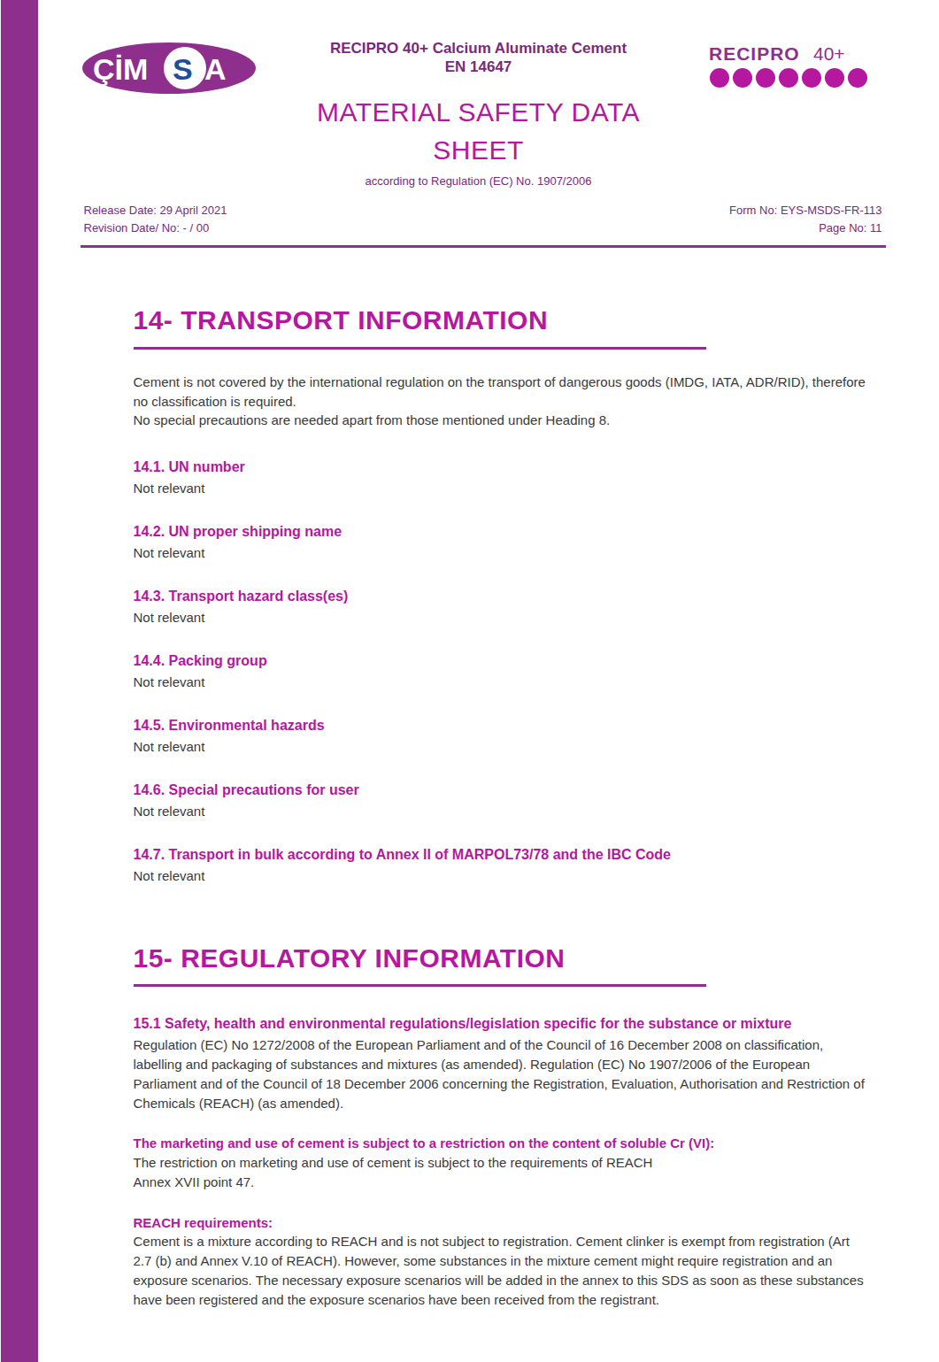ÇİM S A
RECIPRO 40+ Calcium Aluminate Cement
EN 14647
MATERIAL SAFETY DATA SHEET
according to Regulation (EC) No. 1907/2006
RECIPRO 40+
Release Date: 29 April 2021
Revision Date/ No: - / 00
Form No: EYS-MSDS-FR-113
Page No: 11
14- TRANSPORT INFORMATION
Cement is not covered by the international regulation on the transport of dangerous goods (IMDG, IATA, ADR/RID), therefore no classification is required.
No special precautions are needed apart from those mentioned under Heading 8.
14.1. UN number
Not relevant
14.2. UN proper shipping name
Not relevant
14.3. Transport hazard class(es)
Not relevant
14.4. Packing group
Not relevant
14.5. Environmental hazards
Not relevant
14.6. Special precautions for user
Not relevant
14.7. Transport in bulk according to Annex II of MARPOL73/78 and the IBC Code
Not relevant
15- REGULATORY INFORMATION
15.1 Safety, health and environmental regulations/legislation specific for the substance or mixture
Regulation (EC) No 1272/2008 of the European Parliament and of the Council of 16 December 2008 on classification, labelling and packaging of substances and mixtures (as amended). Regulation (EC) No 1907/2006 of the European Parliament and of the Council of 18 December 2006 concerning the Registration, Evaluation, Authorisation and Restriction of Chemicals (REACH) (as amended).
The marketing and use of cement is subject to a restriction on the content of soluble Cr (VI):
The restriction on marketing and use of cement is subject to the requirements of REACH
Annex XVII point 47.
REACH requirements:
Cement is a mixture according to REACH and is not subject to registration. Cement clinker is exempt from registration (Art 2.7 (b) and Annex V.10 of REACH). However, some substances in the mixture cement might require registration and an exposure scenarios. The necessary exposure scenarios will be added in the annex to this SDS as soon as these substances have been registered and the exposure scenarios have been received from the registrant.